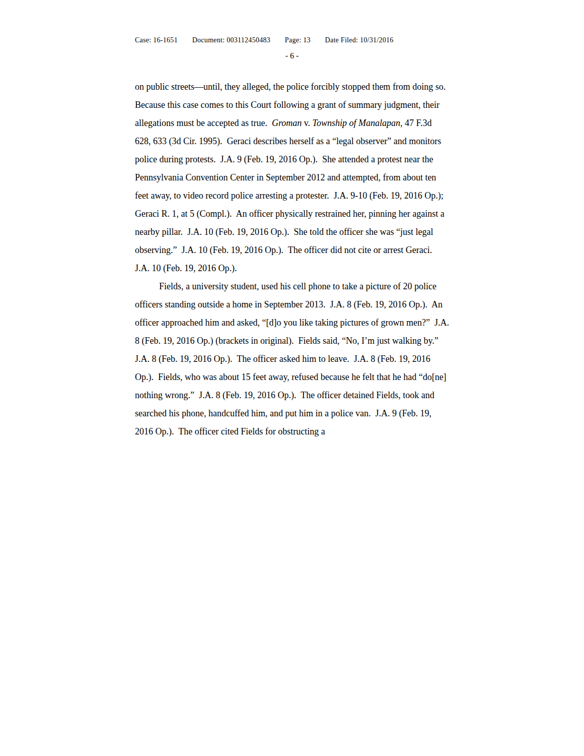Case: 16-1651 Document: 003112450483 Page: 13 Date Filed: 10/31/2016
- 6 -
on public streets—until, they alleged, the police forcibly stopped them from doing so. Because this case comes to this Court following a grant of summary judgment, their allegations must be accepted as true. Groman v. Township of Manalapan, 47 F.3d 628, 633 (3d Cir. 1995). Geraci describes herself as a “legal observer” and monitors police during protests. J.A. 9 (Feb. 19, 2016 Op.). She attended a protest near the Pennsylvania Convention Center in September 2012 and attempted, from about ten feet away, to video record police arresting a protester. J.A. 9-10 (Feb. 19, 2016 Op.); Geraci R. 1, at 5 (Compl.). An officer physically restrained her, pinning her against a nearby pillar. J.A. 10 (Feb. 19, 2016 Op.). She told the officer she was “just legal observing.” J.A. 10 (Feb. 19, 2016 Op.). The officer did not cite or arrest Geraci. J.A. 10 (Feb. 19, 2016 Op.).
Fields, a university student, used his cell phone to take a picture of 20 police officers standing outside a home in September 2013. J.A. 8 (Feb. 19, 2016 Op.). An officer approached him and asked, “[d]o you like taking pictures of grown men?” J.A. 8 (Feb. 19, 2016 Op.) (brackets in original). Fields said, “No, I’m just walking by.” J.A. 8 (Feb. 19, 2016 Op.). The officer asked him to leave. J.A. 8 (Feb. 19, 2016 Op.). Fields, who was about 15 feet away, refused because he felt that he had “do[ne] nothing wrong.” J.A. 8 (Feb. 19, 2016 Op.). The officer detained Fields, took and searched his phone, handcuffed him, and put him in a police van. J.A. 9 (Feb. 19, 2016 Op.). The officer cited Fields for obstructing a